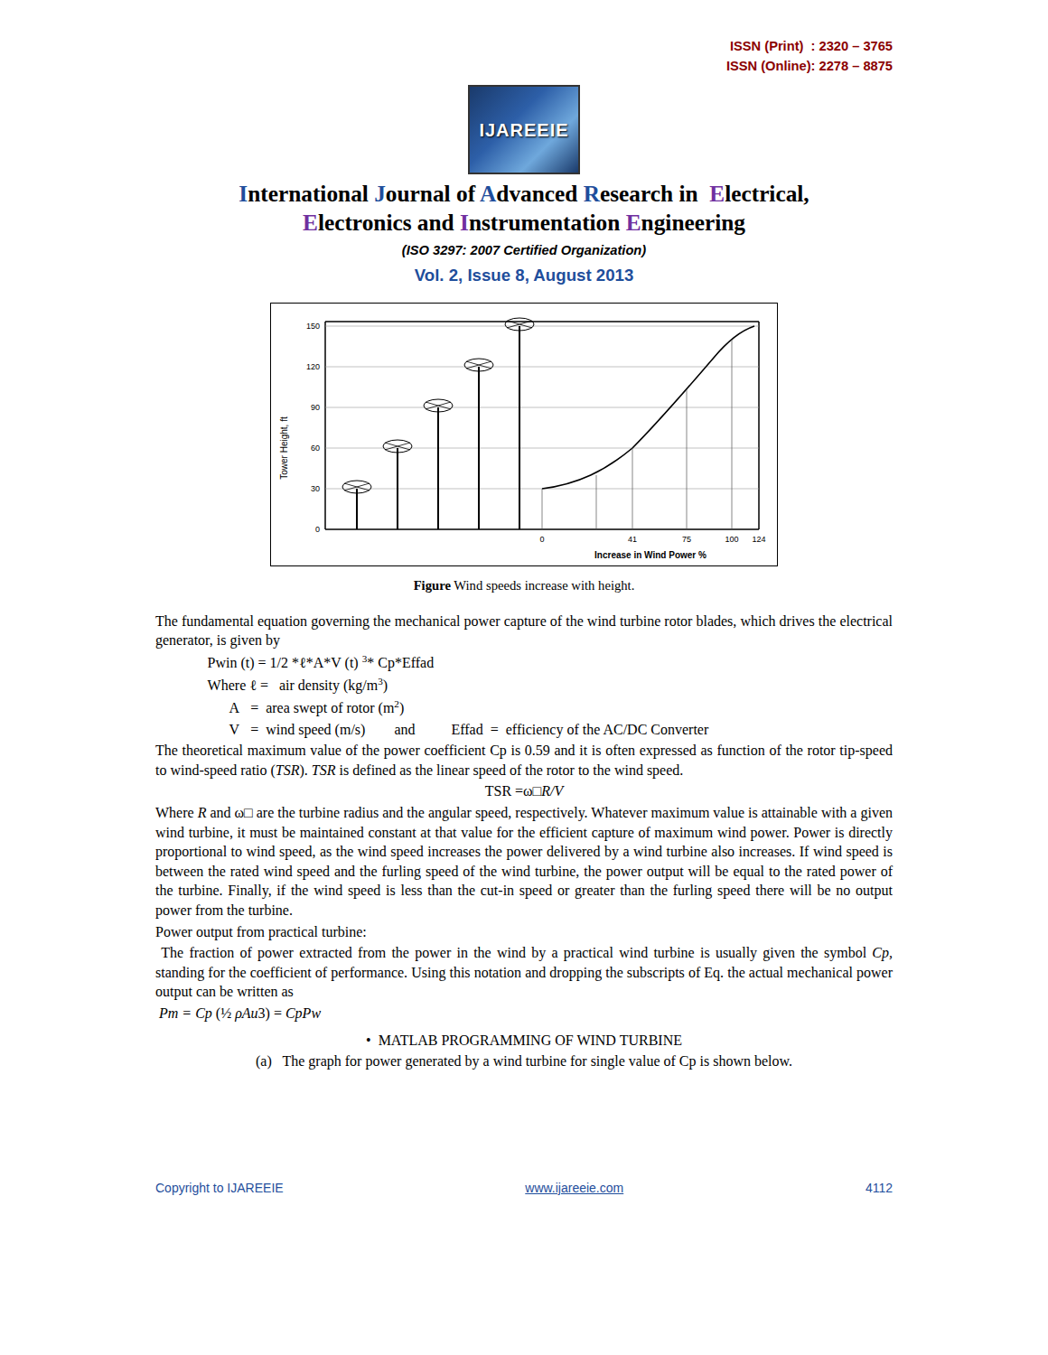ISSN (Print) : 2320 – 3765
ISSN (Online): 2278 – 8875
International Journal of Advanced Research in Electrical,
Electronics and Instrumentation Engineering
(ISO 3297: 2007 Certified Organization)
Vol. 2, Issue 8, August 2013
Tower Height, ft 150 120 90 60 30 0 0 41 75 100 124 Increase in Wind Power %
Figure Wind speeds increase with height.
The fundamental equation governing the mechanical power capture of the wind turbine rotor blades, which drives the electrical generator, is given by
Pwin (t) = 1/2 *ℓ*A*V (t) 3* Cp*Effad
Where ℓ = air density (kg/m3)
A = area swept of rotor (m2)
V = wind speed (m/s) and Effad = efficiency of the AC/DC Converter
The theoretical maximum value of the power coefficient Cp is 0.59 and it is often expressed as function of the rotor tip-speed to wind-speed ratio (TSR). TSR is defined as the linear speed of the rotor to the wind speed.
TSR =ω□R/V
Where R and ω□ are the turbine radius and the angular speed, respectively. Whatever maximum value is attainable with a given wind turbine, it must be maintained constant at that value for the efficient capture of maximum wind power. Power is directly proportional to wind speed, as the wind speed increases the power delivered by a wind turbine also increases. If wind speed is between the rated wind speed and the furling speed of the wind turbine, the power output will be equal to the rated power of the turbine. Finally, if the wind speed is less than the cut-in speed or greater than the furling speed there will be no output power from the turbine.
Power output from practical turbine:
The fraction of power extracted from the power in the wind by a practical wind turbine is usually given the symbol Cp, standing for the coefficient of performance. Using this notation and dropping the subscripts of Eq. the actual mechanical power output can be written as
Pm = Cp (½ ρAu3) = CpPw
•MATLAB PROGRAMMING OF WIND TURBINE
(a) The graph for power generated by a wind turbine for single value of Cp is shown below.
Copyright to IJAREEIE
www.ijareeie.com
4112